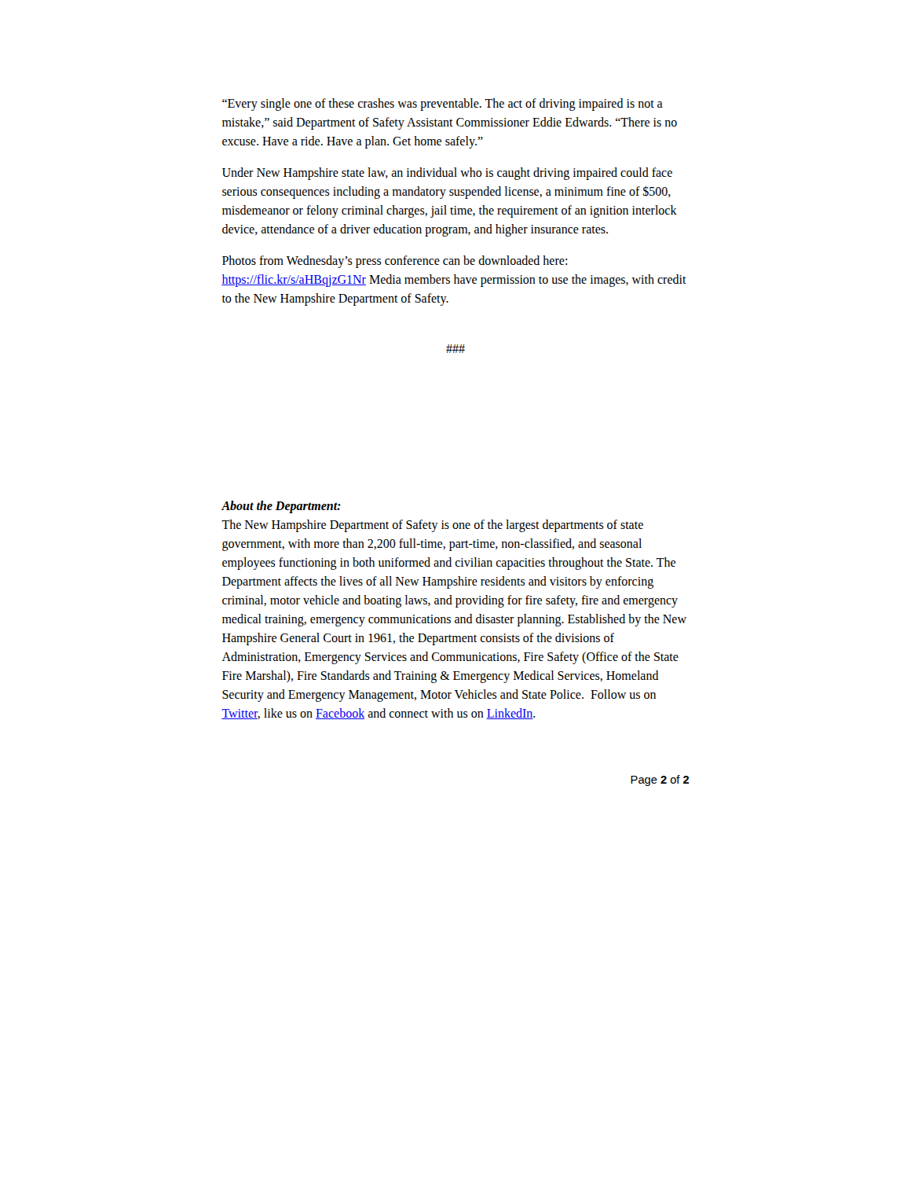“Every single one of these crashes was preventable. The act of driving impaired is not a mistake,” said Department of Safety Assistant Commissioner Eddie Edwards. “There is no excuse. Have a ride. Have a plan. Get home safely.”
Under New Hampshire state law, an individual who is caught driving impaired could face serious consequences including a mandatory suspended license, a minimum fine of $500, misdemeanor or felony criminal charges, jail time, the requirement of an ignition interlock device, attendance of a driver education program, and higher insurance rates.
Photos from Wednesday’s press conference can be downloaded here: https://flic.kr/s/aHBqjzG1Nr Media members have permission to use the images, with credit to the New Hampshire Department of Safety.
###
About the Department:
The New Hampshire Department of Safety is one of the largest departments of state government, with more than 2,200 full-time, part-time, non-classified, and seasonal employees functioning in both uniformed and civilian capacities throughout the State. The Department affects the lives of all New Hampshire residents and visitors by enforcing criminal, motor vehicle and boating laws, and providing for fire safety, fire and emergency medical training, emergency communications and disaster planning. Established by the New Hampshire General Court in 1961, the Department consists of the divisions of Administration, Emergency Services and Communications, Fire Safety (Office of the State Fire Marshal), Fire Standards and Training & Emergency Medical Services, Homeland Security and Emergency Management, Motor Vehicles and State Police. Follow us on Twitter, like us on Facebook and connect with us on LinkedIn.
Page 2 of 2